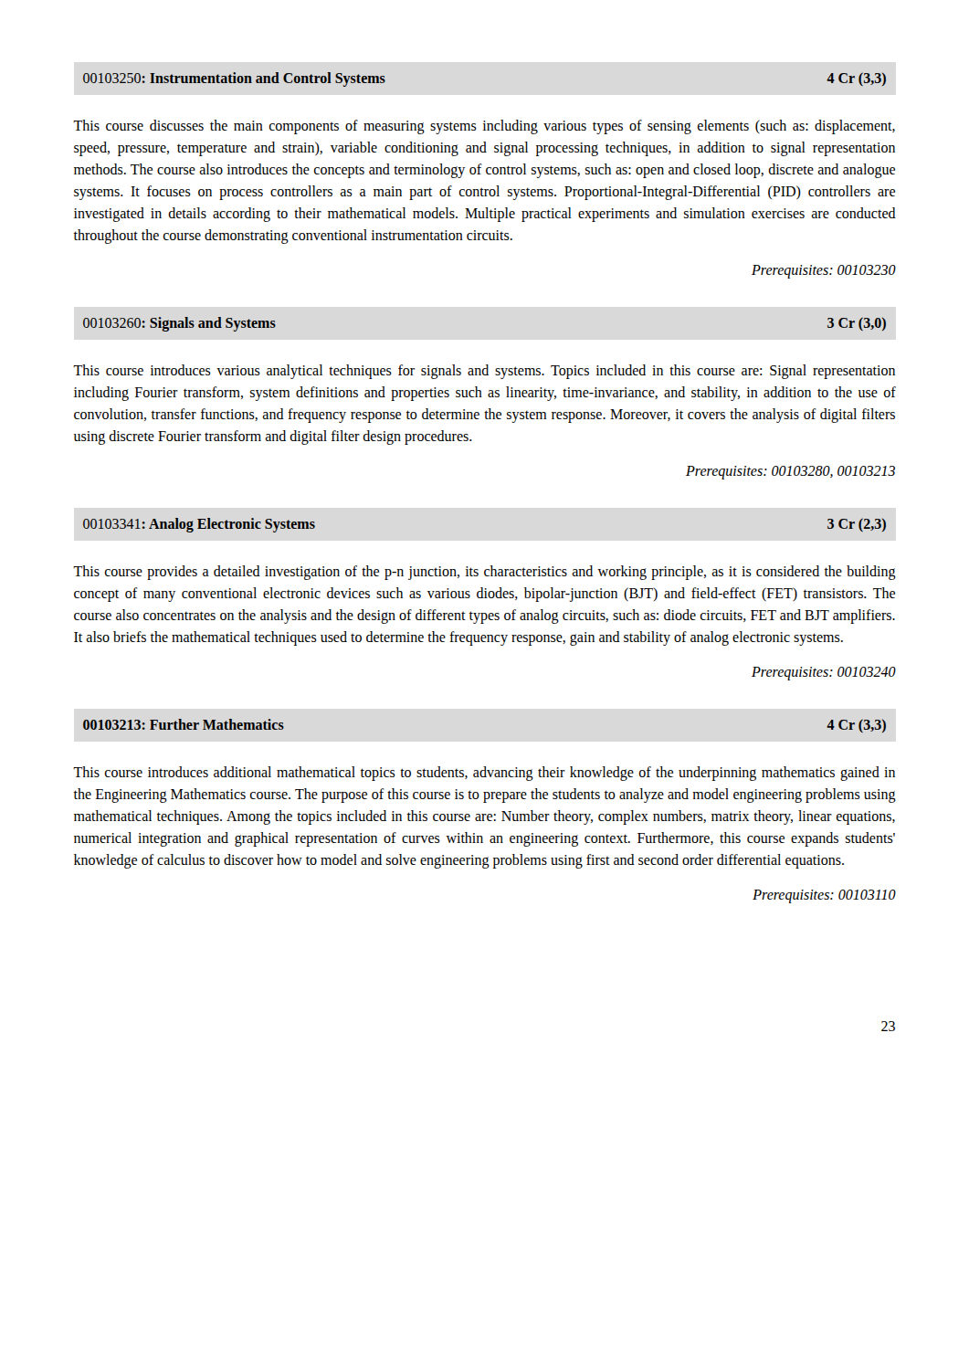00103250: Instrumentation and Control Systems 4 Cr (3,3)
This course discusses the main components of measuring systems including various types of sensing elements (such as: displacement, speed, pressure, temperature and strain), variable conditioning and signal processing techniques, in addition to signal representation methods. The course also introduces the concepts and terminology of control systems, such as: open and closed loop, discrete and analogue systems. It focuses on process controllers as a main part of control systems. Proportional-Integral-Differential (PID) controllers are investigated in details according to their mathematical models. Multiple practical experiments and simulation exercises are conducted throughout the course demonstrating conventional instrumentation circuits.
Prerequisites: 00103230
00103260: Signals and Systems 3 Cr (3,0)
This course introduces various analytical techniques for signals and systems. Topics included in this course are: Signal representation including Fourier transform, system definitions and properties such as linearity, time-invariance, and stability, in addition to the use of convolution, transfer functions, and frequency response to determine the system response. Moreover, it covers the analysis of digital filters using discrete Fourier transform and digital filter design procedures.
Prerequisites: 00103280, 00103213
00103341: Analog Electronic Systems 3 Cr (2,3)
This course provides a detailed investigation of the p-n junction, its characteristics and working principle, as it is considered the building concept of many conventional electronic devices such as various diodes, bipolar-junction (BJT) and field-effect (FET) transistors. The course also concentrates on the analysis and the design of different types of analog circuits, such as: diode circuits, FET and BJT amplifiers. It also briefs the mathematical techniques used to determine the frequency response, gain and stability of analog electronic systems.
Prerequisites: 00103240
00103213: Further Mathematics 4 Cr (3,3)
This course introduces additional mathematical topics to students, advancing their knowledge of the underpinning mathematics gained in the Engineering Mathematics course. The purpose of this course is to prepare the students to analyze and model engineering problems using mathematical techniques. Among the topics included in this course are: Number theory, complex numbers, matrix theory, linear equations, numerical integration and graphical representation of curves within an engineering context. Furthermore, this course expands students' knowledge of calculus to discover how to model and solve engineering problems using first and second order differential equations.
Prerequisites: 00103110
23